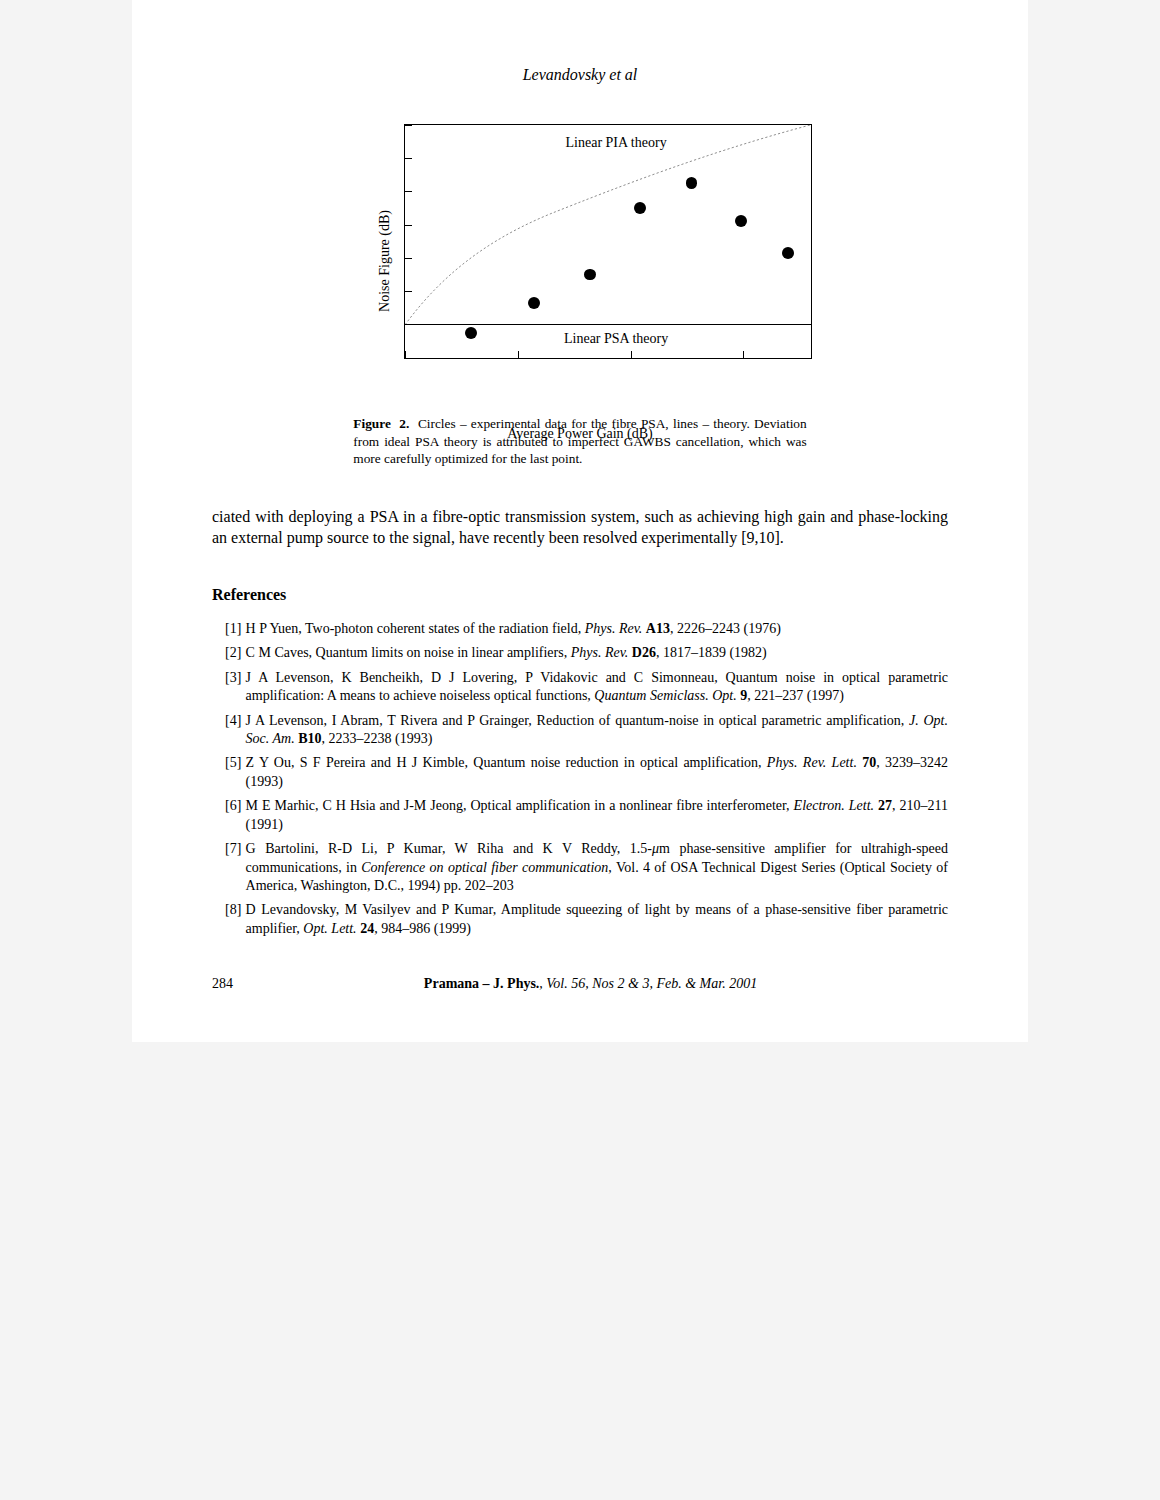Levandovsky et al
Noise Figure (dB)
1.2 1 0.8 0.6 0.4 0.2 0 −0.2 0 0.5 1 1.5
Linear PIA theory Linear PSA theory
Average Power Gain (dB)
Figure 2. Circles – experimental data for the fibre PSA, lines – theory. Deviation from ideal PSA theory is attributed to imperfect GAWBS cancellation, which was more carefully optimized for the last point.
ciated with deploying a PSA in a fibre-optic transmission system, such as achieving high gain and phase-locking an external pump source to the signal, have recently been resolved experimentally [9,10].
References
[1] H P Yuen, Two-photon coherent states of the radiation field, Phys. Rev. A13, 2226–2243 (1976)
[2] C M Caves, Quantum limits on noise in linear amplifiers, Phys. Rev. D26, 1817–1839 (1982)
[3] J A Levenson, K Bencheikh, D J Lovering, P Vidakovic and C Simonneau, Quantum noise in optical parametric amplification: A means to achieve noiseless optical functions, Quantum Semiclass. Opt. 9, 221–237 (1997)
[4] J A Levenson, I Abram, T Rivera and P Grainger, Reduction of quantum-noise in optical parametric amplification, J. Opt. Soc. Am. B10, 2233–2238 (1993)
[5] Z Y Ou, S F Pereira and H J Kimble, Quantum noise reduction in optical amplification, Phys. Rev. Lett. 70, 3239–3242 (1993)
[6] M E Marhic, C H Hsia and J-M Jeong, Optical amplification in a nonlinear fibre interferometer, Electron. Lett. 27, 210–211 (1991)
[7] G Bartolini, R-D Li, P Kumar, W Riha and K V Reddy, 1.5-μm phase-sensitive amplifier for ultrahigh-speed communications, in Conference on optical fiber communication, Vol. 4 of OSA Technical Digest Series (Optical Society of America, Washington, D.C., 1994) pp. 202–203
[8] D Levandovsky, M Vasilyev and P Kumar, Amplitude squeezing of light by means of a phase-sensitive fiber parametric amplifier, Opt. Lett. 24, 984–986 (1999)
284 Pramana – J. Phys., Vol. 56, Nos 2 & 3, Feb. & Mar. 2001